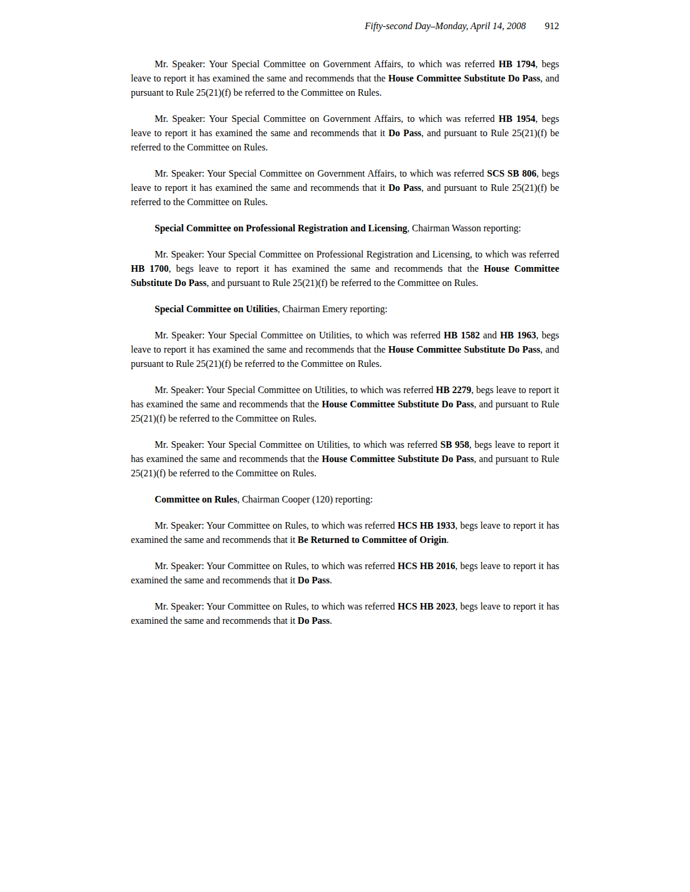Fifty-second Day–Monday, April 14, 2008912
Mr. Speaker: Your Special Committee on Government Affairs, to which was referred HB 1794, begs leave to report it has examined the same and recommends that the House Committee Substitute Do Pass, and pursuant to Rule 25(21)(f) be referred to the Committee on Rules.
Mr. Speaker: Your Special Committee on Government Affairs, to which was referred HB 1954, begs leave to report it has examined the same and recommends that it Do Pass, and pursuant to Rule 25(21)(f) be referred to the Committee on Rules.
Mr. Speaker: Your Special Committee on Government Affairs, to which was referred SCS SB 806, begs leave to report it has examined the same and recommends that it Do Pass, and pursuant to Rule 25(21)(f) be referred to the Committee on Rules.
Special Committee on Professional Registration and Licensing, Chairman Wasson reporting:
Mr. Speaker: Your Special Committee on Professional Registration and Licensing, to which was referred HB 1700, begs leave to report it has examined the same and recommends that the House Committee Substitute Do Pass, and pursuant to Rule 25(21)(f) be referred to the Committee on Rules.
Special Committee on Utilities, Chairman Emery reporting:
Mr. Speaker: Your Special Committee on Utilities, to which was referred HB 1582 and HB 1963, begs leave to report it has examined the same and recommends that the House Committee Substitute Do Pass, and pursuant to Rule 25(21)(f) be referred to the Committee on Rules.
Mr. Speaker: Your Special Committee on Utilities, to which was referred HB 2279, begs leave to report it has examined the same and recommends that the House Committee Substitute Do Pass, and pursuant to Rule 25(21)(f) be referred to the Committee on Rules.
Mr. Speaker: Your Special Committee on Utilities, to which was referred SB 958, begs leave to report it has examined the same and recommends that the House Committee Substitute Do Pass, and pursuant to Rule 25(21)(f) be referred to the Committee on Rules.
Committee on Rules, Chairman Cooper (120) reporting:
Mr. Speaker: Your Committee on Rules, to which was referred HCS HB 1933, begs leave to report it has examined the same and recommends that it Be Returned to Committee of Origin.
Mr. Speaker: Your Committee on Rules, to which was referred HCS HB 2016, begs leave to report it has examined the same and recommends that it Do Pass.
Mr. Speaker: Your Committee on Rules, to which was referred HCS HB 2023, begs leave to report it has examined the same and recommends that it Do Pass.